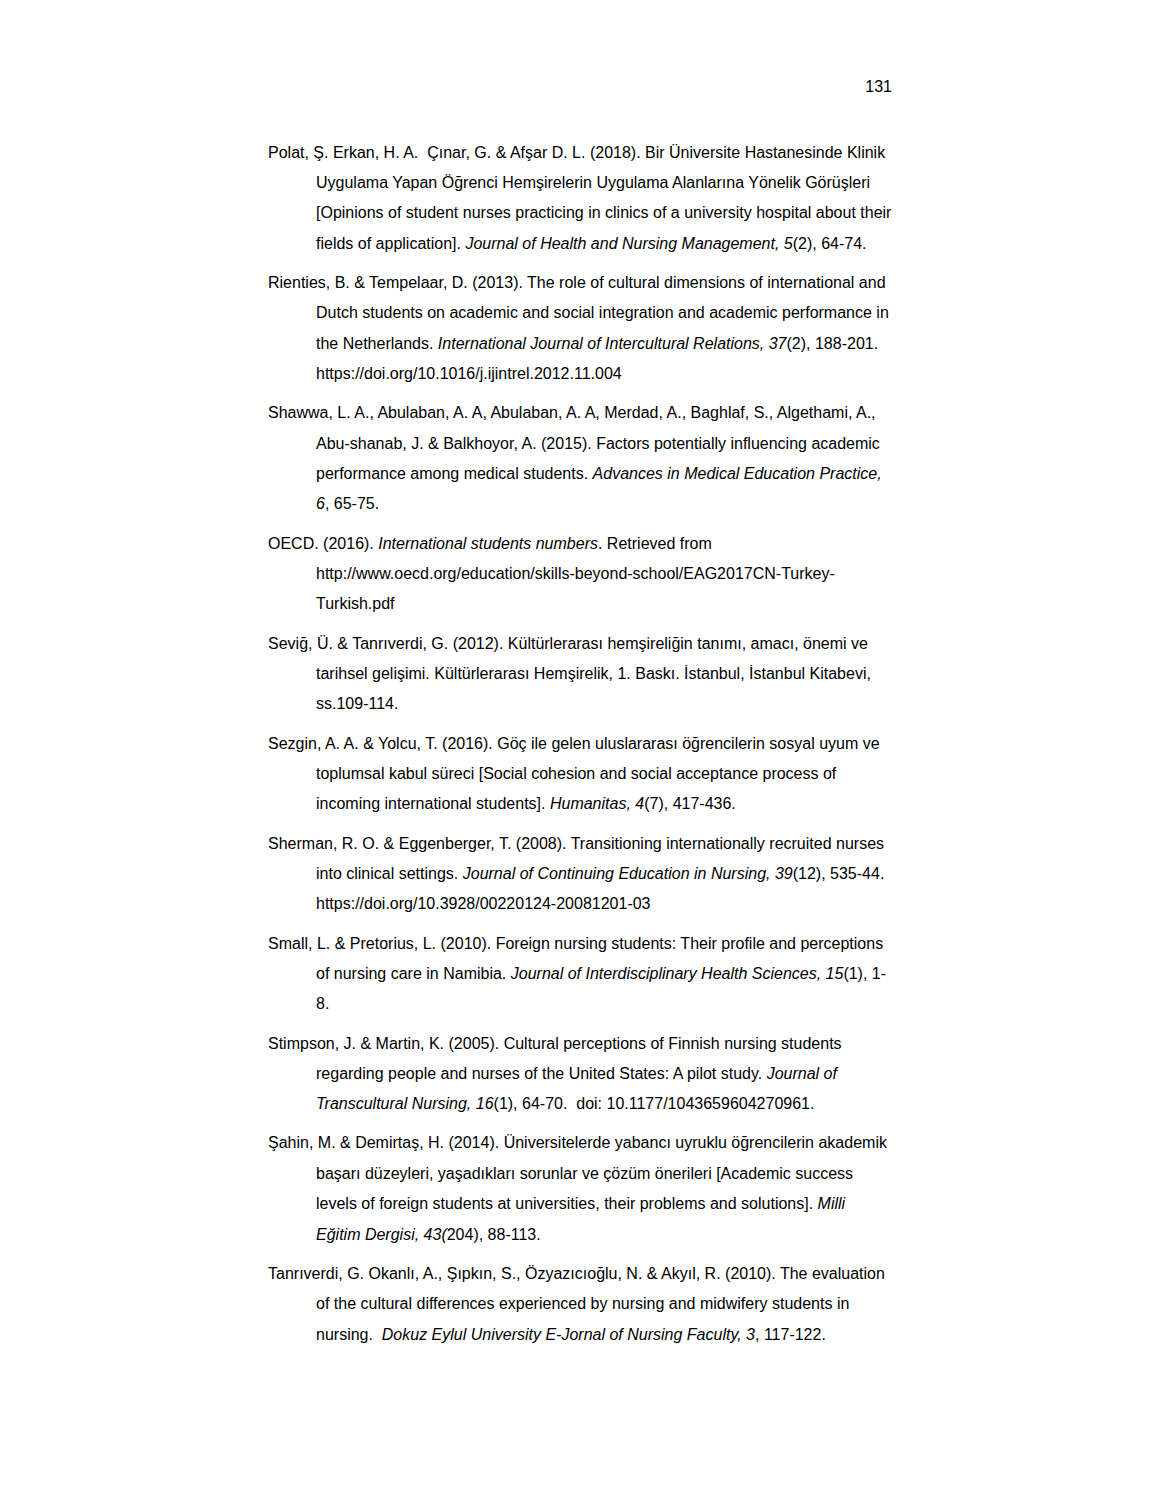131
Polat, Ş. Erkan, H. A. Çınar, G. & Afşar D. L. (2018). Bir Üniversite Hastanesinde Klinik Uygulama Yapan Öğrenci Hemşirelerin Uygulama Alanlarına Yönelik Görüşleri [Opinions of student nurses practicing in clinics of a university hospital about their fields of application]. Journal of Health and Nursing Management, 5(2), 64-74.
Rienties, B. & Tempelaar, D. (2013). The role of cultural dimensions of international and Dutch students on academic and social integration and academic performance in the Netherlands. International Journal of Intercultural Relations, 37(2), 188-201. https://doi.org/10.1016/j.ijintrel.2012.11.004
Shawwa, L. A., Abulaban, A. A, Abulaban, A. A, Merdad, A., Baghlaf, S., Algethami, A., Abu-shanab, J. & Balkhoyor, A. (2015). Factors potentially influencing academic performance among medical students. Advances in Medical Education Practice, 6, 65-75.
OECD. (2016). International students numbers. Retrieved from http://www.oecd.org/education/skills-beyond-school/EAG2017CN-Turkey-Turkish.pdf
Seviğ, Ü. & Tanrıverdi, G. (2012). Kültürlerarası hemşireliğin tanımı, amacı, önemi ve tarihsel gelişimi. Kültürlerarası Hemşirelik, 1. Baskı. İstanbul, İstanbul Kitabevi, ss.109-114.
Sezgin, A. A. & Yolcu, T. (2016). Göç ile gelen uluslararası öğrencilerin sosyal uyum ve toplumsal kabul süreci [Social cohesion and social acceptance process of incoming international students]. Humanitas, 4(7), 417-436.
Sherman, R. O. & Eggenberger, T. (2008). Transitioning internationally recruited nurses into clinical settings. Journal of Continuing Education in Nursing, 39(12), 535-44. https://doi.org/10.3928/00220124-20081201-03
Small, L. & Pretorius, L. (2010). Foreign nursing students: Their profile and perceptions of nursing care in Namibia. Journal of Interdisciplinary Health Sciences, 15(1), 1-8.
Stimpson, J. & Martin, K. (2005). Cultural perceptions of Finnish nursing students regarding people and nurses of the United States: A pilot study. Journal of Transcultural Nursing, 16(1), 64-70. doi: 10.1177/1043659604270961.
Şahin, M. & Demirtaş, H. (2014). Üniversitelerde yabancı uyruklu öğrencilerin akademik başarı düzeyleri, yaşadıkları sorunlar ve çözüm önerileri [Academic success levels of foreign students at universities, their problems and solutions]. Milli Eğitim Dergisi, 43(204), 88-113.
Tanrıverdi, G. Okanlı, A., Şıpkın, S., Özyazıcıoğlu, N. & Akyıl, R. (2010). The evaluation of the cultural differences experienced by nursing and midwifery students in nursing. Dokuz Eylul University E-Jornal of Nursing Faculty, 3, 117-122.